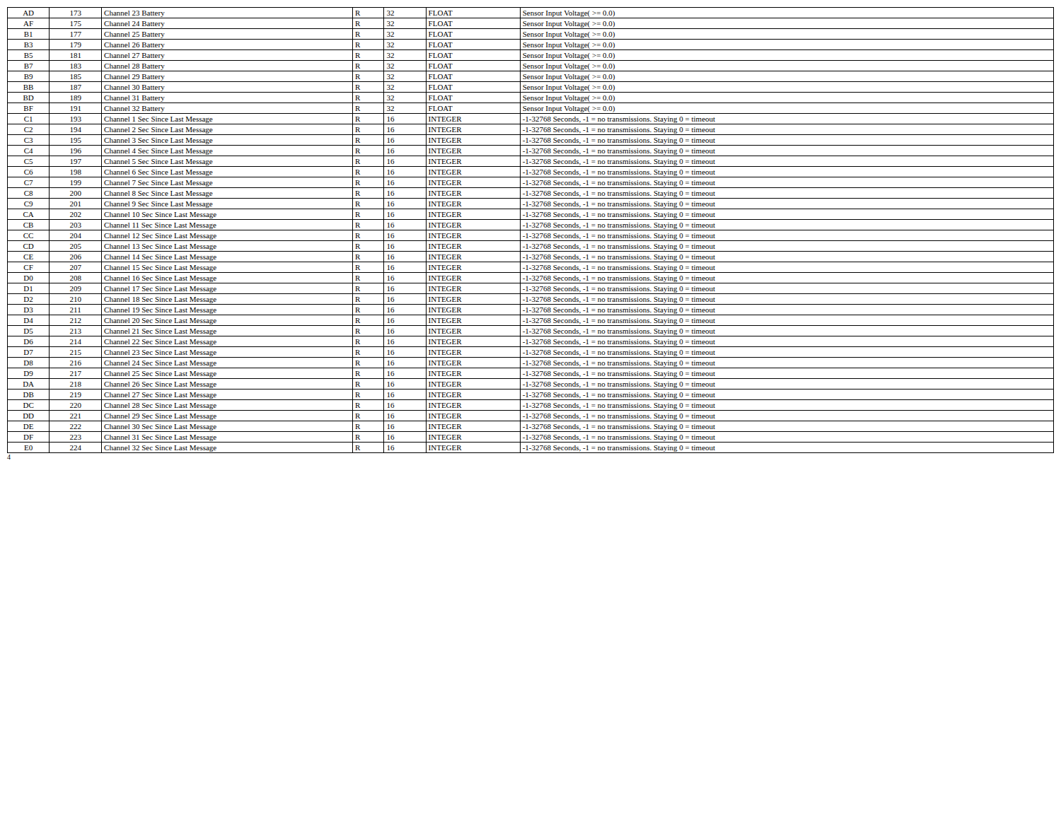| AD | 173 | Channel 23 Battery | R | 32 | FLOAT | Sensor Input Voltage( >= 0.0) |
| AF | 175 | Channel 24 Battery | R | 32 | FLOAT | Sensor Input Voltage( >= 0.0) |
| B1 | 177 | Channel 25 Battery | R | 32 | FLOAT | Sensor Input Voltage( >= 0.0) |
| B3 | 179 | Channel 26 Battery | R | 32 | FLOAT | Sensor Input Voltage( >= 0.0) |
| B5 | 181 | Channel 27 Battery | R | 32 | FLOAT | Sensor Input Voltage( >= 0.0) |
| B7 | 183 | Channel 28 Battery | R | 32 | FLOAT | Sensor Input Voltage( >= 0.0) |
| B9 | 185 | Channel 29 Battery | R | 32 | FLOAT | Sensor Input Voltage( >= 0.0) |
| BB | 187 | Channel 30 Battery | R | 32 | FLOAT | Sensor Input Voltage( >= 0.0) |
| BD | 189 | Channel 31 Battery | R | 32 | FLOAT | Sensor Input Voltage( >= 0.0) |
| BF | 191 | Channel 32 Battery | R | 32 | FLOAT | Sensor Input Voltage( >= 0.0) |
| C1 | 193 | Channel 1 Sec Since Last Message | R | 16 | INTEGER | -1-32768 Seconds, -1 = no transmissions. Staying 0 = timeout |
| C2 | 194 | Channel 2 Sec Since Last Message | R | 16 | INTEGER | -1-32768 Seconds, -1 = no transmissions. Staying 0 = timeout |
| C3 | 195 | Channel 3 Sec Since Last Message | R | 16 | INTEGER | -1-32768 Seconds, -1 = no transmissions. Staying 0 = timeout |
| C4 | 196 | Channel 4 Sec Since Last Message | R | 16 | INTEGER | -1-32768 Seconds, -1 = no transmissions. Staying 0 = timeout |
| C5 | 197 | Channel 5 Sec Since Last Message | R | 16 | INTEGER | -1-32768 Seconds, -1 = no transmissions. Staying 0 = timeout |
| C6 | 198 | Channel 6 Sec Since Last Message | R | 16 | INTEGER | -1-32768 Seconds, -1 = no transmissions. Staying 0 = timeout |
| C7 | 199 | Channel 7 Sec Since Last Message | R | 16 | INTEGER | -1-32768 Seconds, -1 = no transmissions. Staying 0 = timeout |
| C8 | 200 | Channel 8 Sec Since Last Message | R | 16 | INTEGER | -1-32768 Seconds, -1 = no transmissions. Staying 0 = timeout |
| C9 | 201 | Channel 9 Sec Since Last Message | R | 16 | INTEGER | -1-32768 Seconds, -1 = no transmissions. Staying 0 = timeout |
| CA | 202 | Channel 10 Sec Since Last Message | R | 16 | INTEGER | -1-32768 Seconds, -1 = no transmissions. Staying 0 = timeout |
| CB | 203 | Channel 11 Sec Since Last Message | R | 16 | INTEGER | -1-32768 Seconds, -1 = no transmissions. Staying 0 = timeout |
| CC | 204 | Channel 12 Sec Since Last Message | R | 16 | INTEGER | -1-32768 Seconds, -1 = no transmissions. Staying 0 = timeout |
| CD | 205 | Channel 13 Sec Since Last Message | R | 16 | INTEGER | -1-32768 Seconds, -1 = no transmissions. Staying 0 = timeout |
| CE | 206 | Channel 14 Sec Since Last Message | R | 16 | INTEGER | -1-32768 Seconds, -1 = no transmissions. Staying 0 = timeout |
| CF | 207 | Channel 15 Sec Since Last Message | R | 16 | INTEGER | -1-32768 Seconds, -1 = no transmissions. Staying 0 = timeout |
| D0 | 208 | Channel 16 Sec Since Last Message | R | 16 | INTEGER | -1-32768 Seconds, -1 = no transmissions. Staying 0 = timeout |
| D1 | 209 | Channel 17 Sec Since Last Message | R | 16 | INTEGER | -1-32768 Seconds, -1 = no transmissions. Staying 0 = timeout |
| D2 | 210 | Channel 18 Sec Since Last Message | R | 16 | INTEGER | -1-32768 Seconds, -1 = no transmissions. Staying 0 = timeout |
| D3 | 211 | Channel 19 Sec Since Last Message | R | 16 | INTEGER | -1-32768 Seconds, -1 = no transmissions. Staying 0 = timeout |
| D4 | 212 | Channel 20 Sec Since Last Message | R | 16 | INTEGER | -1-32768 Seconds, -1 = no transmissions. Staying 0 = timeout |
| D5 | 213 | Channel 21 Sec Since Last Message | R | 16 | INTEGER | -1-32768 Seconds, -1 = no transmissions. Staying 0 = timeout |
| D6 | 214 | Channel 22 Sec Since Last Message | R | 16 | INTEGER | -1-32768 Seconds, -1 = no transmissions. Staying 0 = timeout |
| D7 | 215 | Channel 23 Sec Since Last Message | R | 16 | INTEGER | -1-32768 Seconds, -1 = no transmissions. Staying 0 = timeout |
| D8 | 216 | Channel 24 Sec Since Last Message | R | 16 | INTEGER | -1-32768 Seconds, -1 = no transmissions. Staying 0 = timeout |
| D9 | 217 | Channel 25 Sec Since Last Message | R | 16 | INTEGER | -1-32768 Seconds, -1 = no transmissions. Staying 0 = timeout |
| DA | 218 | Channel 26 Sec Since Last Message | R | 16 | INTEGER | -1-32768 Seconds, -1 = no transmissions. Staying 0 = timeout |
| DB | 219 | Channel 27 Sec Since Last Message | R | 16 | INTEGER | -1-32768 Seconds, -1 = no transmissions. Staying 0 = timeout |
| DC | 220 | Channel 28 Sec Since Last Message | R | 16 | INTEGER | -1-32768 Seconds, -1 = no transmissions. Staying 0 = timeout |
| DD | 221 | Channel 29 Sec Since Last Message | R | 16 | INTEGER | -1-32768 Seconds, -1 = no transmissions. Staying 0 = timeout |
| DE | 222 | Channel 30 Sec Since Last Message | R | 16 | INTEGER | -1-32768 Seconds, -1 = no transmissions. Staying 0 = timeout |
| DF | 223 | Channel 31 Sec Since Last Message | R | 16 | INTEGER | -1-32768 Seconds, -1 = no transmissions. Staying 0 = timeout |
| E0 | 224 | Channel 32 Sec Since Last Message | R | 16 | INTEGER | -1-32768 Seconds, -1 = no transmissions. Staying 0 = timeout |
4